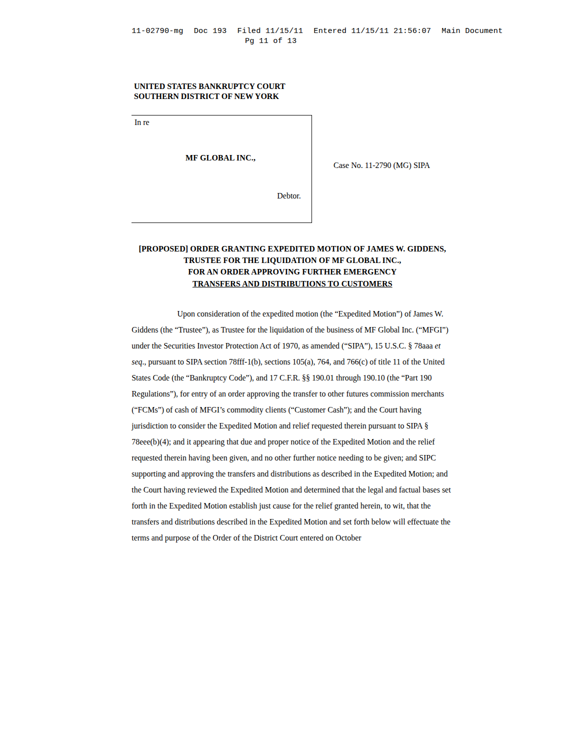11-02790-mg Doc 193 Filed 11/15/11 Entered 11/15/11 21:56:07 Main Document
Pg 11 of 13
UNITED STATES BANKRUPTCY COURT
SOUTHERN DISTRICT OF NEW YORK
| In re MF GLOBAL INC., Debtor. | Case No. 11-2790 (MG) SIPA |
[PROPOSED] ORDER GRANTING EXPEDITED MOTION OF JAMES W. GIDDENS,
TRUSTEE FOR THE LIQUIDATION OF MF GLOBAL INC.,
FOR AN ORDER APPROVING FURTHER EMERGENCY
TRANSFERS AND DISTRIBUTIONS TO CUSTOMERS
Upon consideration of the expedited motion (the “Expedited Motion”) of James W. Giddens (the “Trustee”), as Trustee for the liquidation of the business of MF Global Inc. (“MFGI”) under the Securities Investor Protection Act of 1970, as amended (“SIPA”), 15 U.S.C. § 78aaa et seq., pursuant to SIPA section 78fff-1(b), sections 105(a), 764, and 766(c) of title 11 of the United States Code (the “Bankruptcy Code”), and 17 C.F.R. §§ 190.01 through 190.10 (the “Part 190 Regulations”), for entry of an order approving the transfer to other futures commission merchants (“FCMs”) of cash of MFGI’s commodity clients (“Customer Cash”); and the Court having jurisdiction to consider the Expedited Motion and relief requested therein pursuant to SIPA § 78eee(b)(4); and it appearing that due and proper notice of the Expedited Motion and the relief requested therein having been given, and no other further notice needing to be given; and SIPC supporting and approving the transfers and distributions as described in the Expedited Motion; and the Court having reviewed the Expedited Motion and determined that the legal and factual bases set forth in the Expedited Motion establish just cause for the relief granted herein, to wit, that the transfers and distributions described in the Expedited Motion and set forth below will effectuate the terms and purpose of the Order of the District Court entered on October